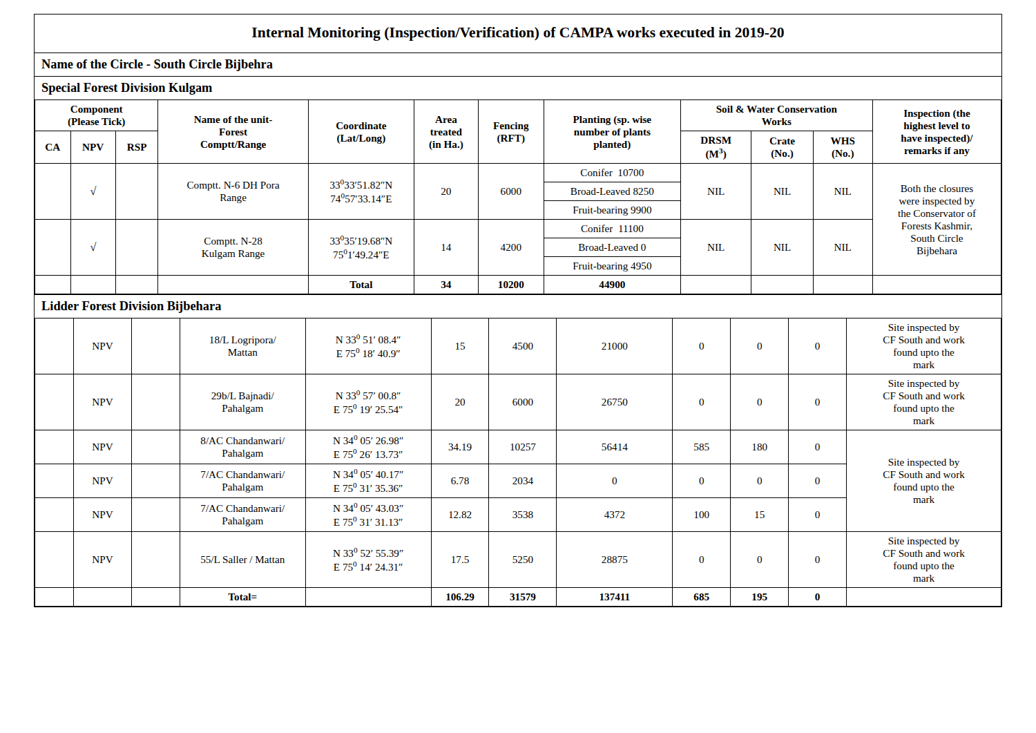Internal Monitoring (Inspection/Verification) of CAMPA works executed in 2019-20
Name of the Circle - South Circle Bijbehra
Special Forest Division Kulgam
| Component (Please Tick) | Name of the unit- Forest Comptt/Range | Coordinate (Lat/Long) | Area treated (in Ha.) | Fencing (RFT) | Planting (sp. wise number of plants planted) | Soil & Water Conservation Works | Inspection (the highest level to have inspected)/ remarks if any |
| --- | --- | --- | --- | --- | --- | --- | --- |
| CA | NPV | RSP | DRSM (M 3 ) | Crate (No.) | WHS (No.) |
| | √ | | Comptt. N-6 DH Pora Range | 33 0 33′51.82″N 74 0 57′33.14″E | 20 | 6000 | Conifer 10700 | NIL | NIL | NIL | Both the closures were inspected by the Conservator of Forests Kashmir, South Circle Bijbehara |
| Broad-Leaved 8250 |
| Fruit-bearing 9900 |
| | √ | | Comptt. N-28 Kulgam Range | 33 0 35′19.68″N 75 0 1′49.24″E | 14 | 4200 | Conifer 11100 | NIL | NIL | NIL |
| Broad-Leaved 0 |
| Fruit-bearing 4950 |
| | | | | Total | 34 | 10200 | 44900 | | | | |
Lidder Forest Division Bijbehara
| | NPV | | 18/L Logripora/ Mattan | N 33 0 51′ 08.4″ E 75 0 18′ 40.9″ | 15 | 4500 | 21000 | 0 | 0 | 0 | Site inspected by CF South and work found upto the mark |
| | NPV | | 29b/L Bajnadi/ Pahalgam | N 33 0 57′ 00.8″ E 75 0 19′ 25.54″ | 20 | 6000 | 26750 | 0 | 0 | 0 | Site inspected by CF South and work found upto the mark |
| | NPV | | 8/AC Chandanwari/ Pahalgam | N 34 0 05′ 26.98″ E 75 0 26′ 13.73″ | 34.19 | 10257 | 56414 | 585 | 180 | 0 | Site inspected by CF South and work found upto the mark |
| | NPV | | 7/AC Chandanwari/ Pahalgam | N 34 0 05′ 40.17″ E 75 0 31′ 35.36″ | 6.78 | 2034 | 0 | 0 | 0 | 0 |
| | NPV | | 7/AC Chandanwari/ Pahalgam | N 34 0 05′ 43.03″ E 75 0 31′ 31.13″ | 12.82 | 3538 | 4372 | 100 | 15 | 0 |
| | NPV | | 55/L Saller / Mattan | N 33 0 52′ 55.39″ E 75 0 14′ 24.31″ | 17.5 | 5250 | 28875 | 0 | 0 | 0 | Site inspected by CF South and work found upto the mark |
| | | | Total= | | 106.29 | 31579 | 137411 | 685 | 195 | 0 | |